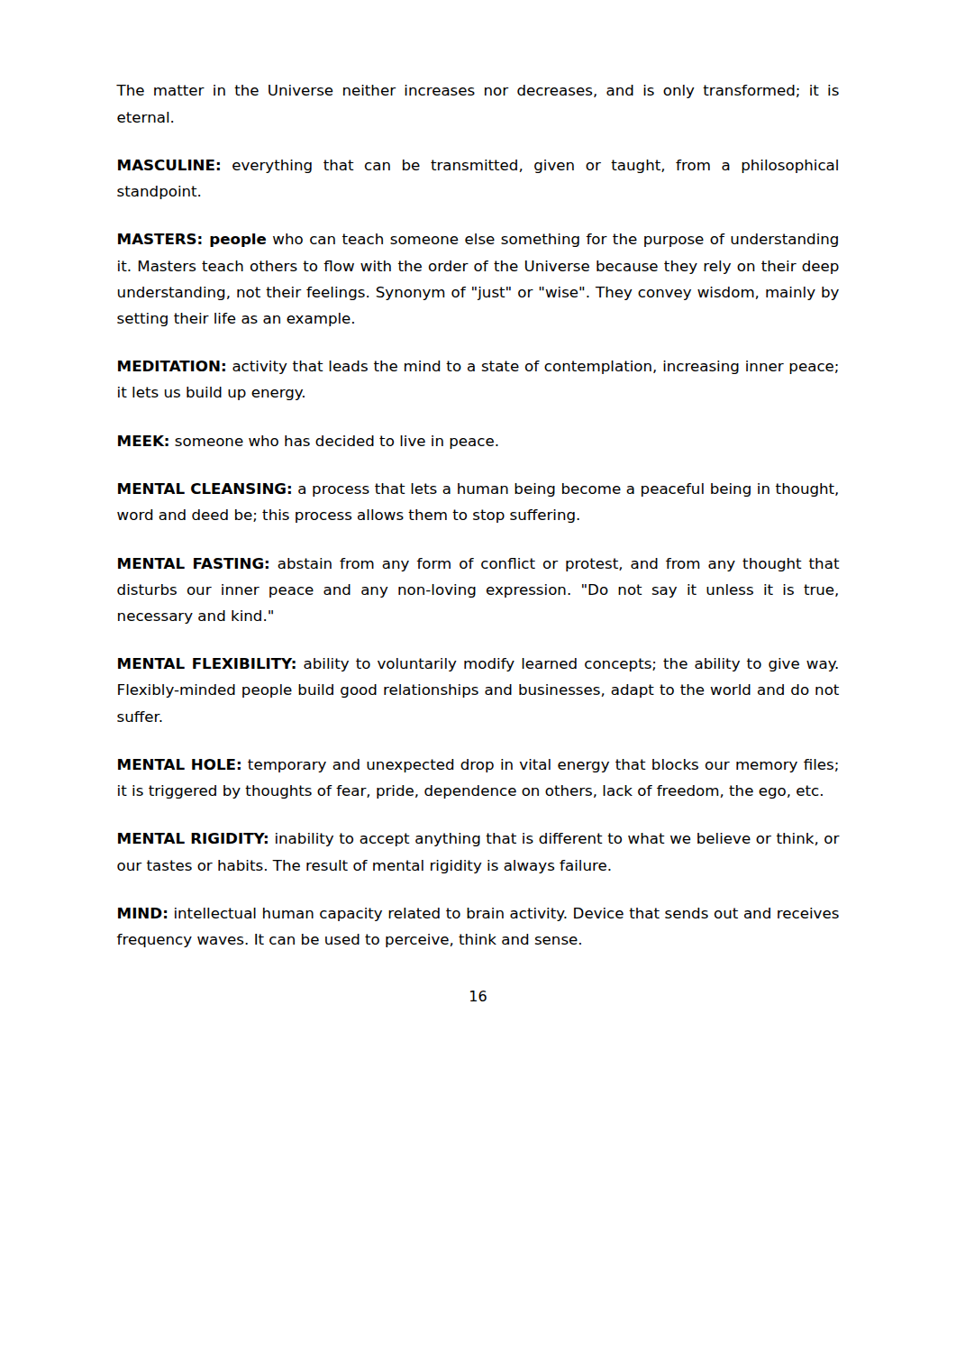The matter in the Universe neither increases nor decreases, and is only transformed; it is eternal.
MASCULINE: everything that can be transmitted, given or taught, from a philosophical standpoint.
MASTERS: people who can teach someone else something for the purpose of understanding it. Masters teach others to flow with the order of the Universe because they rely on their deep understanding, not their feelings. Synonym of "just" or "wise". They convey wisdom, mainly by setting their life as an example.
MEDITATION: activity that leads the mind to a state of contemplation, increasing inner peace; it lets us build up energy.
MEEK: someone who has decided to live in peace.
MENTAL CLEANSING: a process that lets a human being become a peaceful being in thought, word and deed be; this process allows them to stop suffering.
MENTAL FASTING: abstain from any form of conflict or protest, and from any thought that disturbs our inner peace and any non-loving expression. "Do not say it unless it is true, necessary and kind."
MENTAL FLEXIBILITY: ability to voluntarily modify learned concepts; the ability to give way. Flexibly-minded people build good relationships and businesses, adapt to the world and do not suffer.
MENTAL HOLE: temporary and unexpected drop in vital energy that blocks our memory files; it is triggered by thoughts of fear, pride, dependence on others, lack of freedom, the ego, etc.
MENTAL RIGIDITY: inability to accept anything that is different to what we believe or think, or our tastes or habits. The result of mental rigidity is always failure.
MIND: intellectual human capacity related to brain activity. Device that sends out and receives frequency waves. It can be used to perceive, think and sense.
16